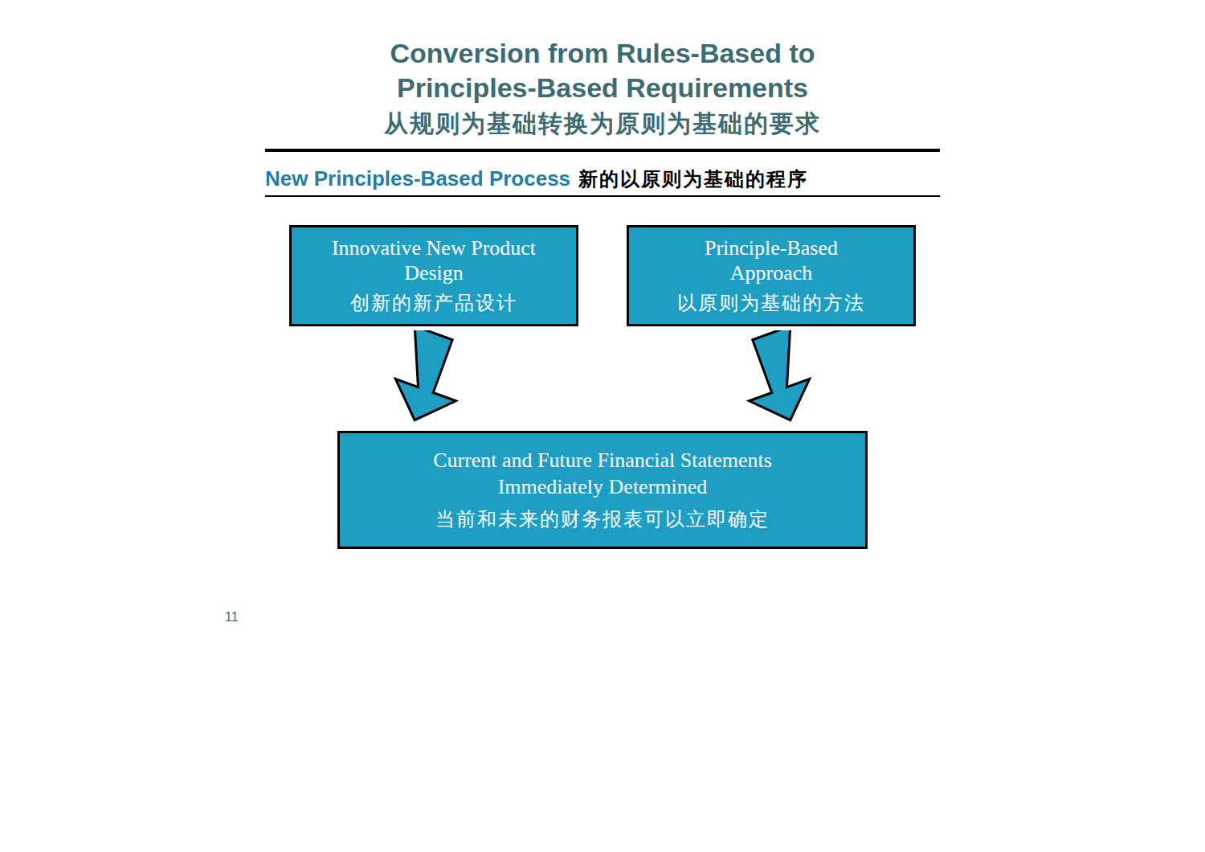Conversion from Rules-Based to
Principles-Based Requirements
从规则为基础转换为原则为基础的要求
New Principles-Based Process 新的以原则为基础的程序
Innovative New Product
Design
创新的新产品设计
Principle-Based
Approach
以原则为基础的方法
Current and Future Financial Statements
Immediately Determined
当前和未来的财务报表可以立即确定
11